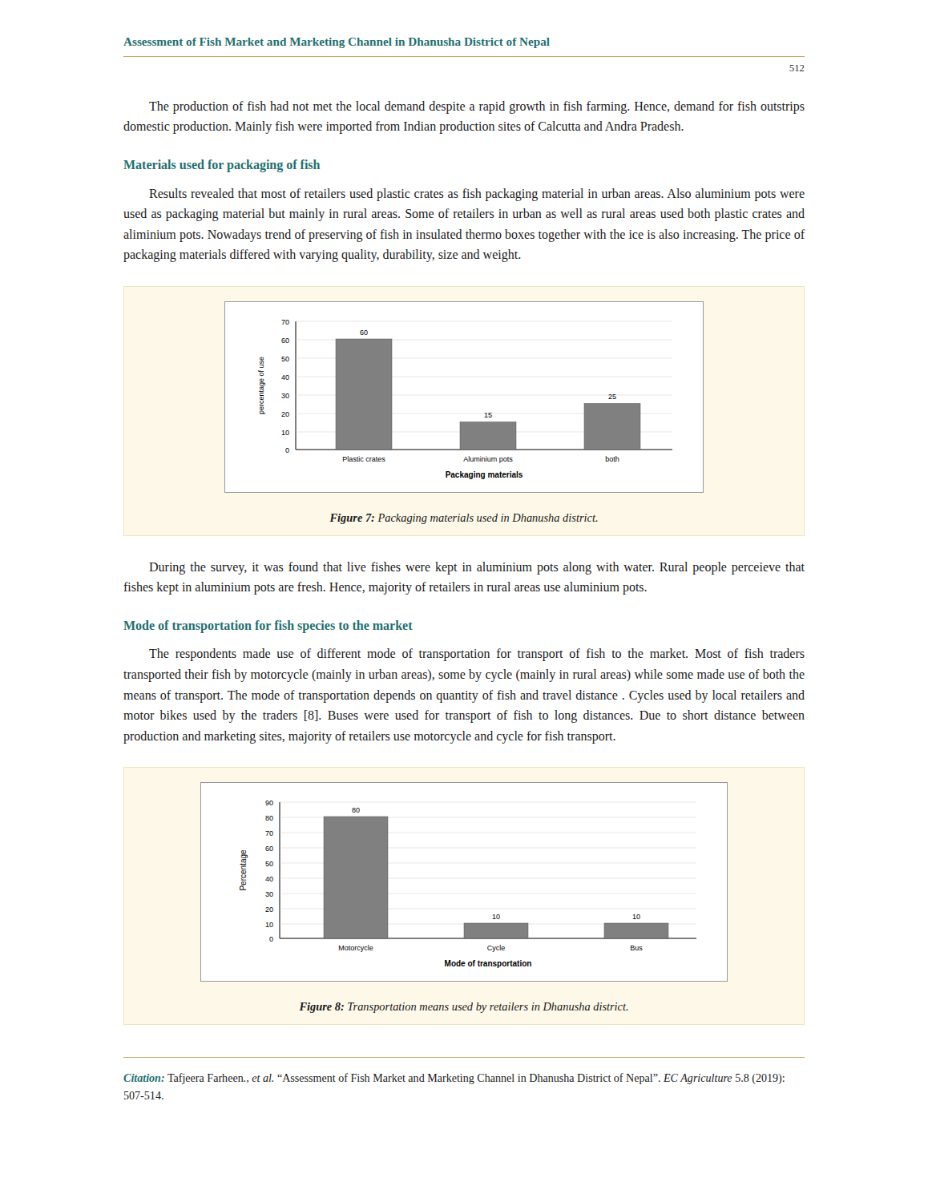Assessment of Fish Market and Marketing Channel in Dhanusha District of Nepal
512
The production of fish had not met the local demand despite a rapid growth in fish farming. Hence, demand for fish outstrips domestic production. Mainly fish were imported from Indian production sites of Calcutta and Andra Pradesh.
Materials used for packaging of fish
Results revealed that most of retailers used plastic crates as fish packaging material in urban areas. Also aluminium pots were used as packaging material but mainly in rural areas. Some of retailers in urban as well as rural areas used both plastic crates and aliminium pots. Nowadays trend of preserving of fish in insulated thermo boxes together with the ice is also increasing. The price of packaging materials differed with varying quality, durability, size and weight.
70 60 50 40 30 20 10 0 percentage of use 60 15 25 Plastic crates Aluminium pots both Packaging materials
Figure 7: Packaging materials used in Dhanusha district.
During the survey, it was found that live fishes were kept in aluminium pots along with water. Rural people perceieve that fishes kept in aluminium pots are fresh. Hence, majority of retailers in rural areas use aluminium pots.
Mode of transportation for fish species to the market
The respondents made use of different mode of transportation for transport of fish to the market. Most of fish traders transported their fish by motorcycle (mainly in urban areas), some by cycle (mainly in rural areas) while some made use of both the means of transport. The mode of transportation depends on quantity of fish and travel distance . Cycles used by local retailers and motor bikes used by the traders [8]. Buses were used for transport of fish to long distances. Due to short distance between production and marketing sites, majority of retailers use motorcycle and cycle for fish transport.
90 80 70 60 50 40 30 20 10 0 Percentage 80 10 10 Motorcycle Cycle Bus Mode of transportation
Figure 8: Transportation means used by retailers in Dhanusha district.
Citation: Tafjeera Farheen., et al. “Assessment of Fish Market and Marketing Channel in Dhanusha District of Nepal”. EC Agriculture 5.8 (2019): 507-514.